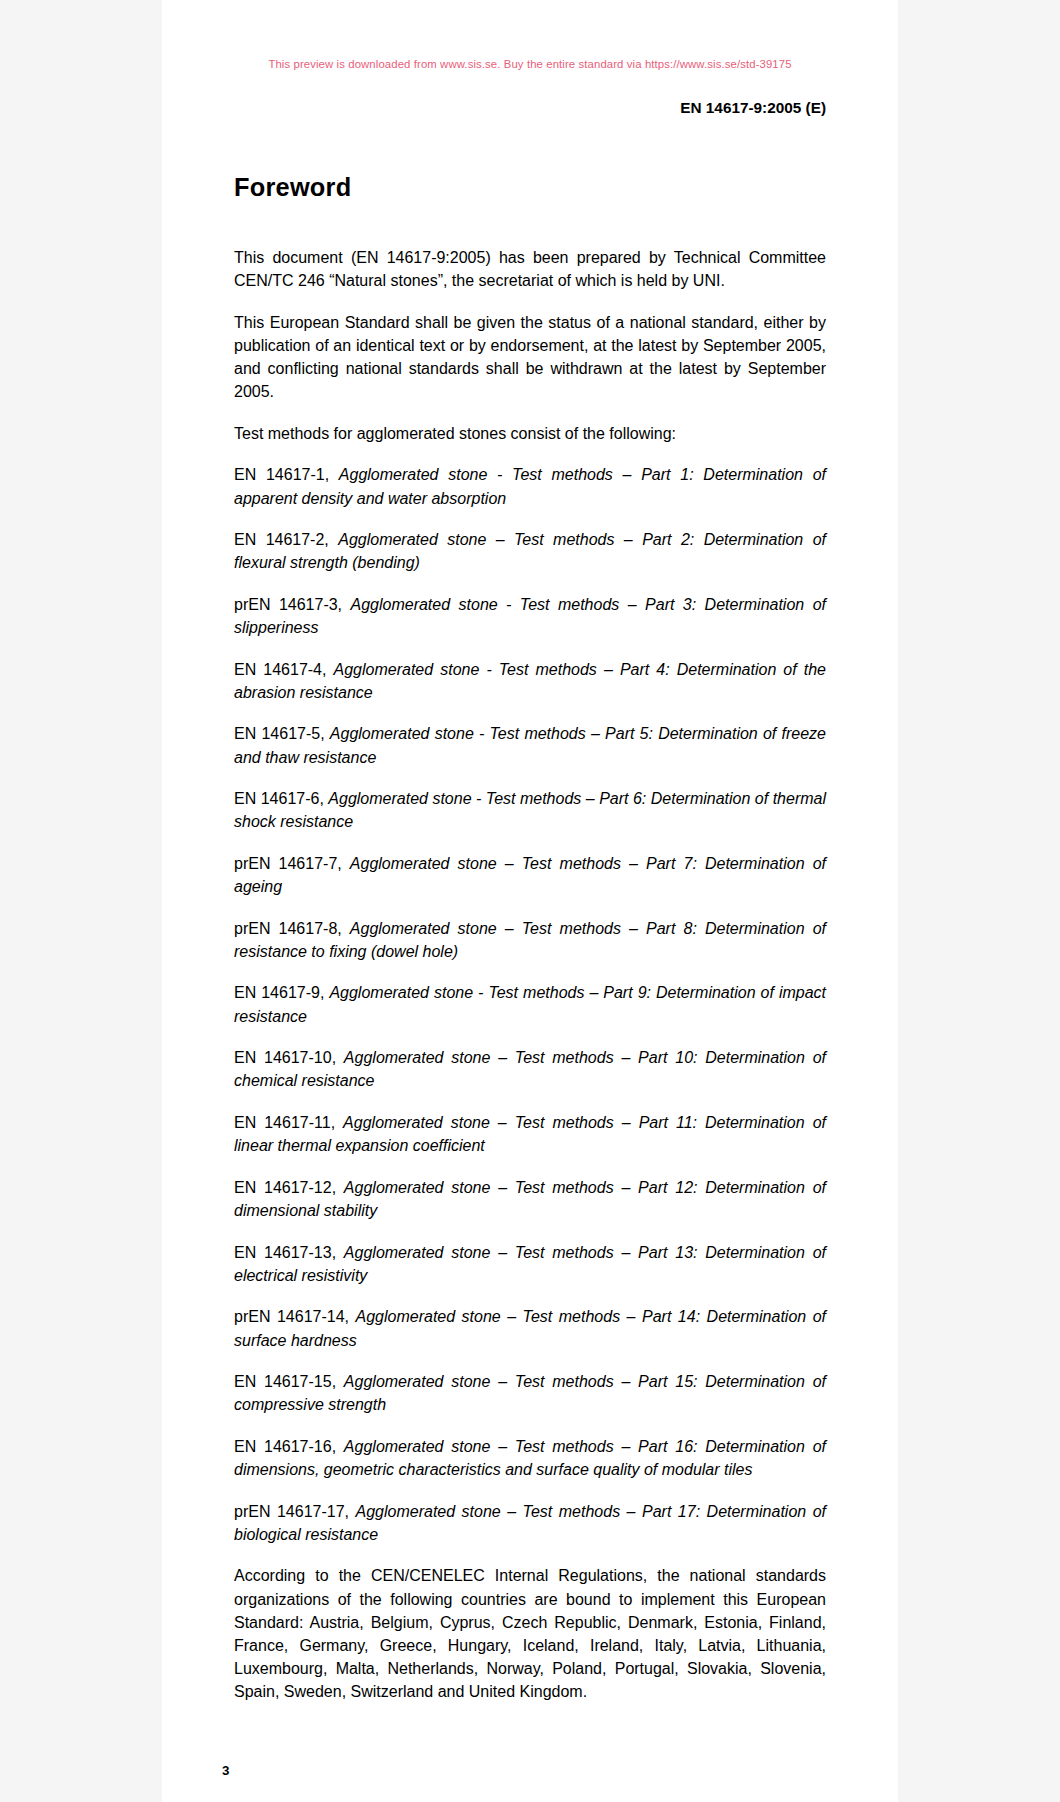This preview is downloaded from www.sis.se. Buy the entire standard via https://www.sis.se/std-39175
EN 14617-9:2005 (E)
Foreword
This document (EN 14617-9:2005) has been prepared by Technical Committee CEN/TC 246 “Natural stones”, the secretariat of which is held by UNI.
This European Standard shall be given the status of a national standard, either by publication of an identical text or by endorsement, at the latest by September 2005, and conflicting national standards shall be withdrawn at the latest by September 2005.
Test methods for agglomerated stones consist of the following:
EN 14617-1, Agglomerated stone - Test methods – Part 1: Determination of apparent density and water absorption
EN 14617-2, Agglomerated stone – Test methods – Part 2: Determination of flexural strength (bending)
prEN 14617-3, Agglomerated stone - Test methods – Part 3: Determination of slipperiness
EN 14617-4, Agglomerated stone - Test methods – Part 4: Determination of the abrasion resistance
EN 14617-5, Agglomerated stone - Test methods – Part 5: Determination of freeze and thaw resistance
EN 14617-6, Agglomerated stone - Test methods – Part 6: Determination of thermal shock resistance
prEN 14617-7, Agglomerated stone – Test methods – Part 7: Determination of ageing
prEN 14617-8, Agglomerated stone – Test methods – Part 8: Determination of resistance to fixing (dowel hole)
EN 14617-9, Agglomerated stone - Test methods – Part 9: Determination of impact resistance
EN 14617-10, Agglomerated stone – Test methods – Part 10: Determination of chemical resistance
EN 14617-11, Agglomerated stone – Test methods – Part 11: Determination of linear thermal expansion coefficient
EN 14617-12, Agglomerated stone – Test methods – Part 12: Determination of dimensional stability
EN 14617-13, Agglomerated stone – Test methods – Part 13: Determination of electrical resistivity
prEN 14617-14, Agglomerated stone – Test methods – Part 14: Determination of surface hardness
EN 14617-15, Agglomerated stone – Test methods – Part 15: Determination of compressive strength
EN 14617-16, Agglomerated stone – Test methods – Part 16: Determination of dimensions, geometric characteristics and surface quality of modular tiles
prEN 14617-17, Agglomerated stone – Test methods – Part 17: Determination of biological resistance
According to the CEN/CENELEC Internal Regulations, the national standards organizations of the following countries are bound to implement this European Standard: Austria, Belgium, Cyprus, Czech Republic, Denmark, Estonia, Finland, France, Germany, Greece, Hungary, Iceland, Ireland, Italy, Latvia, Lithuania, Luxembourg, Malta, Netherlands, Norway, Poland, Portugal, Slovakia, Slovenia, Spain, Sweden, Switzerland and United Kingdom.
3